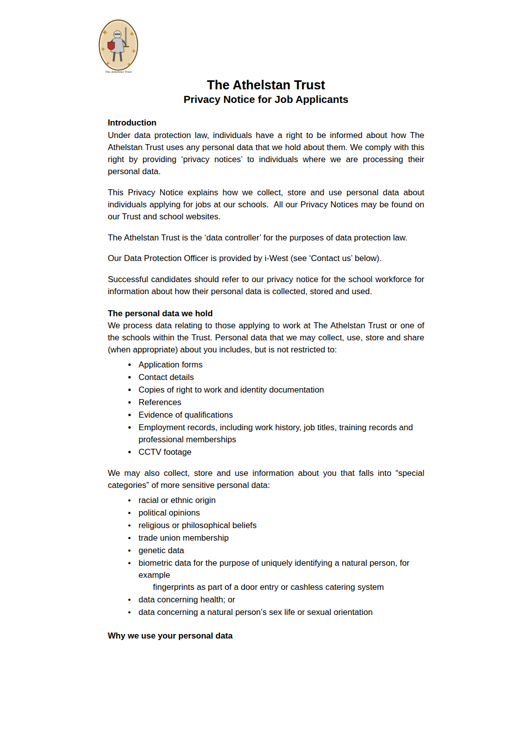The Athelstan Trust
The Athelstan Trust
Privacy Notice for Job Applicants
Introduction
Under data protection law, individuals have a right to be informed about how The Athelstan Trust uses any personal data that we hold about them. We comply with this right by providing ‘privacy notices’ to individuals where we are processing their personal data.
This Privacy Notice explains how we collect, store and use personal data about individuals applying for jobs at our schools. All our Privacy Notices may be found on our Trust and school websites.
The Athelstan Trust is the ‘data controller’ for the purposes of data protection law.
Our Data Protection Officer is provided by i-West (see ‘Contact us’ below).
Successful candidates should refer to our privacy notice for the school workforce for information about how their personal data is collected, stored and used.
The personal data we hold
We process data relating to those applying to work at The Athelstan Trust or one of the schools within the Trust. Personal data that we may collect, use, store and share (when appropriate) about you includes, but is not restricted to:
Application forms
Contact details
Copies of right to work and identity documentation
References
Evidence of qualifications
Employment records, including work history, job titles, training records and professional memberships
CCTV footage
We may also collect, store and use information about you that falls into “special categories” of more sensitive personal data:
racial or ethnic origin
political opinions
religious or philosophical beliefs
trade union membership
genetic data
biometric data for the purpose of uniquely identifying a natural person, for example fingerprints as part of a door entry or cashless catering system
data concerning health; or
data concerning a natural person’s sex life or sexual orientation
Why we use your personal data